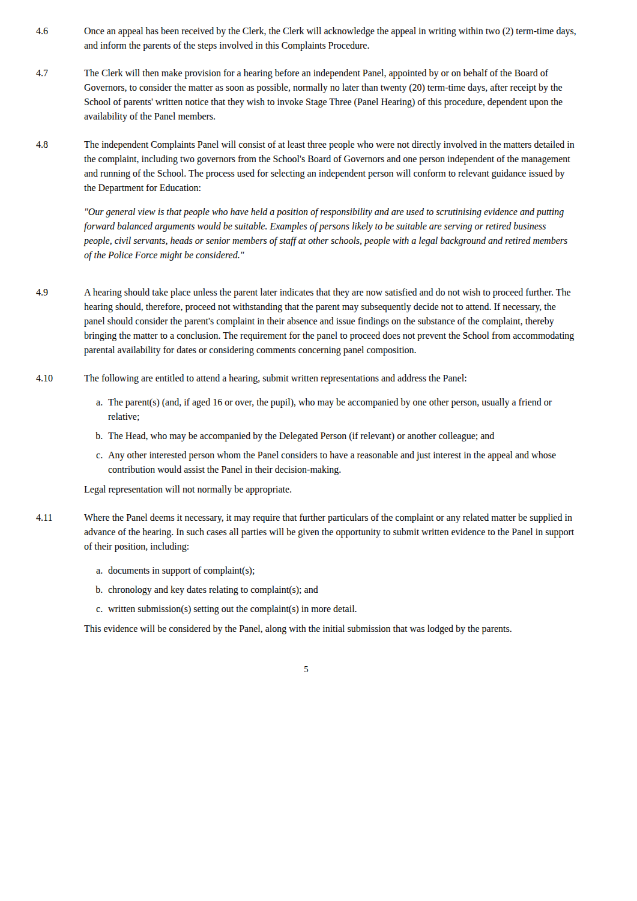4.6
Once an appeal has been received by the Clerk, the Clerk will acknowledge the appeal in writing within two (2) term-time days, and inform the parents of the steps involved in this Complaints Procedure.
4.7
The Clerk will then make provision for a hearing before an independent Panel, appointed by or on behalf of the Board of Governors, to consider the matter as soon as possible, normally no later than twenty (20) term-time days, after receipt by the School of parents' written notice that they wish to invoke Stage Three (Panel Hearing) of this procedure, dependent upon the availability of the Panel members.
4.8
The independent Complaints Panel will consist of at least three people who were not directly involved in the matters detailed in the complaint, including two governors from the School's Board of Governors and one person independent of the management and running of the School. The process used for selecting an independent person will conform to relevant guidance issued by the Department for Education:
"Our general view is that people who have held a position of responsibility and are used to scrutinising evidence and putting forward balanced arguments would be suitable. Examples of persons likely to be suitable are serving or retired business people, civil servants, heads or senior members of staff at other schools, people with a legal background and retired members of the Police Force might be considered."
4.9
A hearing should take place unless the parent later indicates that they are now satisfied and do not wish to proceed further. The hearing should, therefore, proceed not withstanding that the parent may subsequently decide not to attend. If necessary, the panel should consider the parent's complaint in their absence and issue findings on the substance of the complaint, thereby bringing the matter to a conclusion. The requirement for the panel to proceed does not prevent the School from accommodating parental availability for dates or considering comments concerning panel composition.
4.10
The following are entitled to attend a hearing, submit written representations and address the Panel:
The parent(s) (and, if aged 16 or over, the pupil), who may be accompanied by one other person, usually a friend or relative;
The Head, who may be accompanied by the Delegated Person (if relevant) or another colleague; and
Any other interested person whom the Panel considers to have a reasonable and just interest in the appeal and whose contribution would assist the Panel in their decision-making.
Legal representation will not normally be appropriate.
4.11
Where the Panel deems it necessary, it may require that further particulars of the complaint or any related matter be supplied in advance of the hearing. In such cases all parties will be given the opportunity to submit written evidence to the Panel in support of their position, including:
documents in support of complaint(s);
chronology and key dates relating to complaint(s); and
written submission(s) setting out the complaint(s) in more detail.
This evidence will be considered by the Panel, along with the initial submission that was lodged by the parents.
5